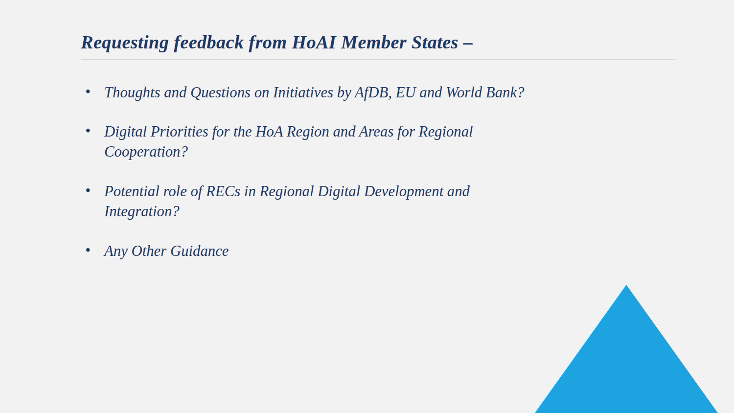Requesting feedback from HoAI Member States –
Thoughts and Questions on Initiatives by AfDB, EU and World Bank?
Digital Priorities for the HoA Region and Areas for Regional Cooperation?
Potential role of RECs in Regional Digital Development and Integration?
Any Other Guidance